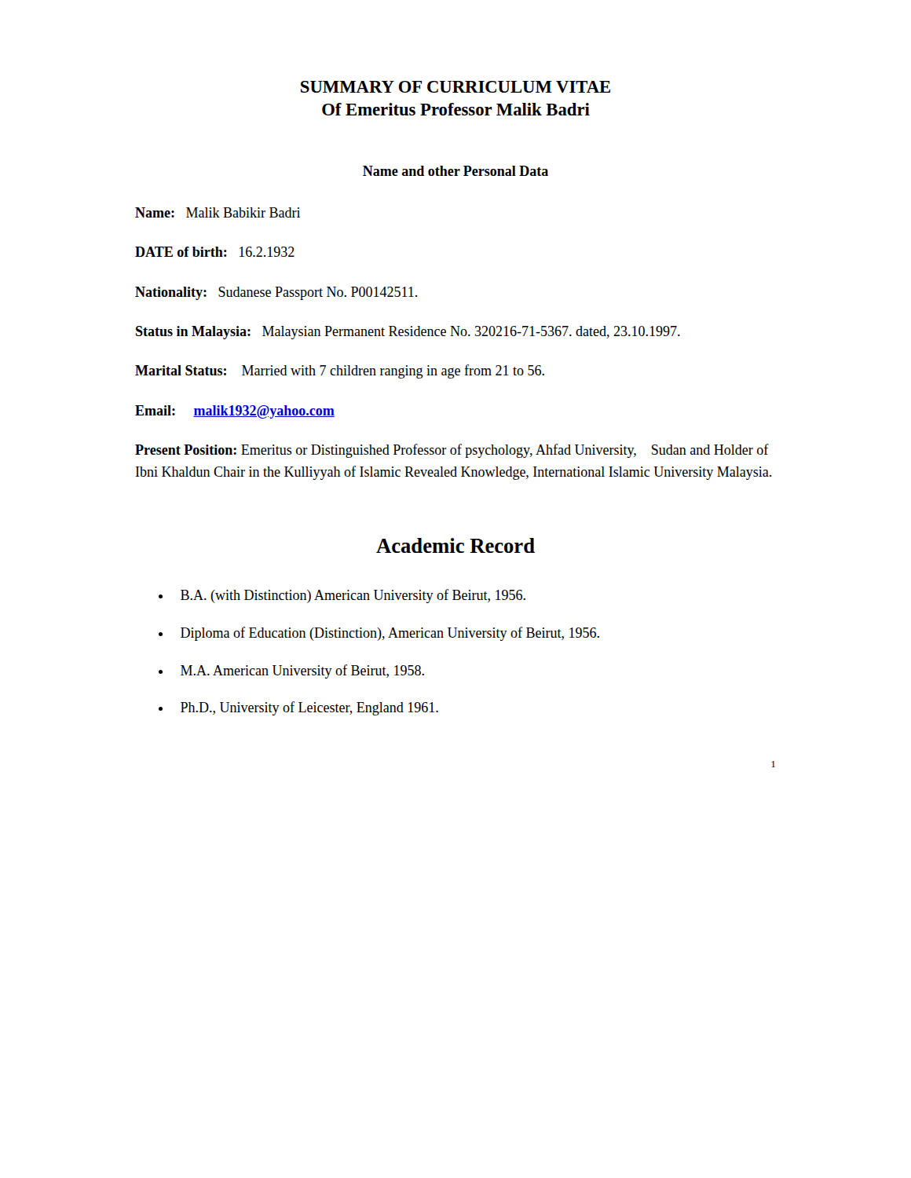SUMMARY OF CURRICULUM VITAE
Of Emeritus Professor Malik Badri
Name and other Personal Data
Name: Malik Babikir Badri
DATE of birth: 16.2.1932
Nationality: Sudanese Passport No. P00142511.
Status in Malaysia: Malaysian Permanent Residence No. 320216-71-5367. dated, 23.10.1997.
Marital Status: Married with 7 children ranging in age from 21 to 56.
Email: malik1932@yahoo.com
Present Position: Emeritus or Distinguished Professor of psychology, Ahfad University, Sudan and Holder of Ibni Khaldun Chair in the Kulliyyah of Islamic Revealed Knowledge, International Islamic University Malaysia.
Academic Record
B.A. (with Distinction) American University of Beirut, 1956.
Diploma of Education (Distinction), American University of Beirut, 1956.
M.A. American University of Beirut, 1958.
Ph.D., University of Leicester, England 1961.
1